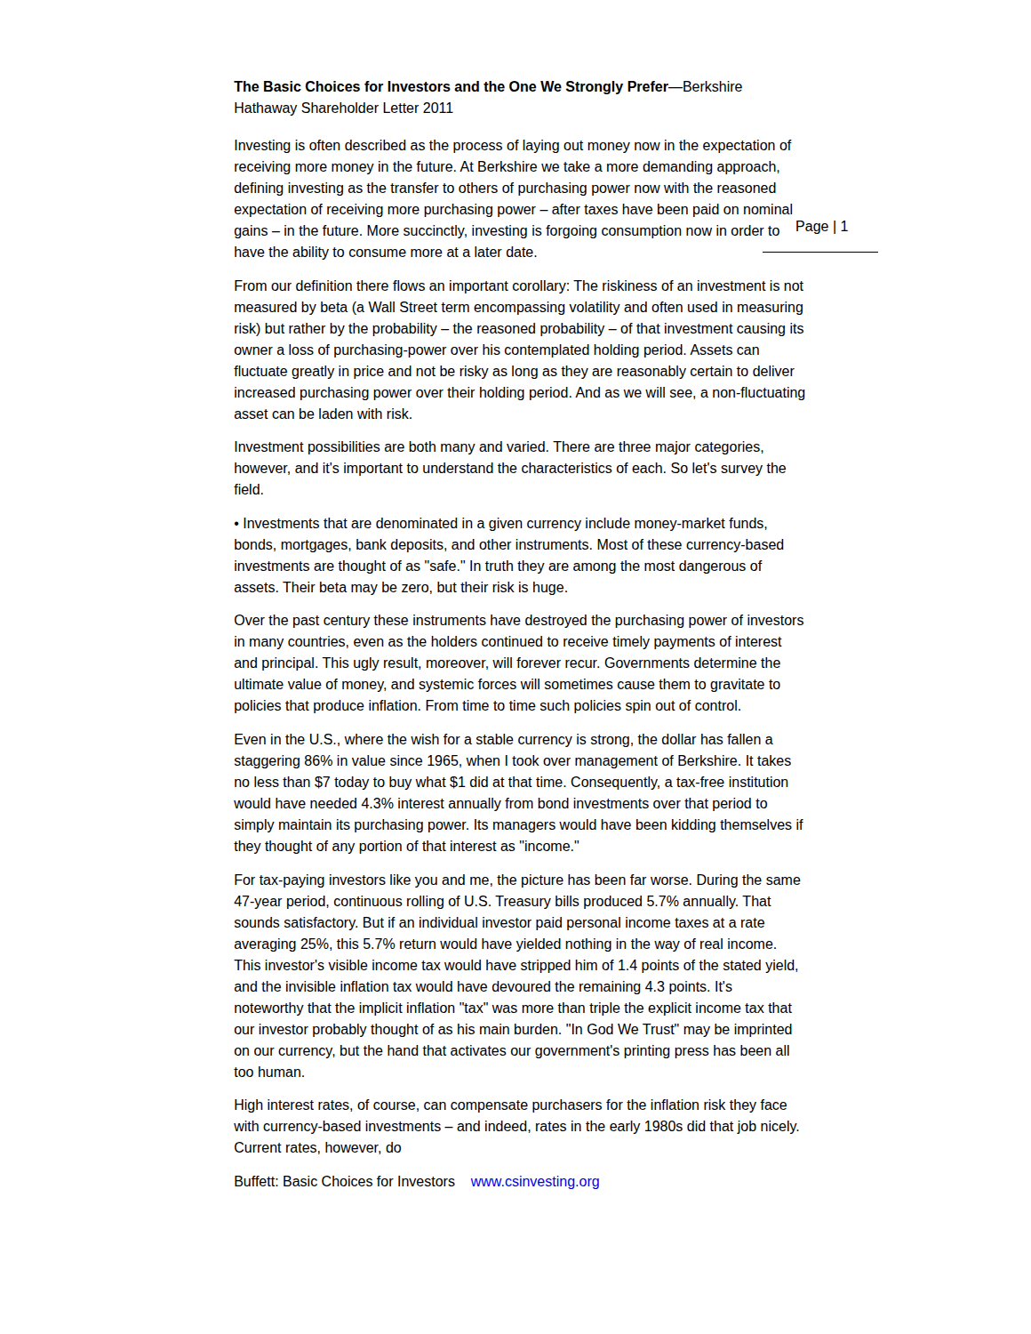Page | 1
The Basic Choices for Investors and the One We Strongly Prefer—Berkshire Hathaway Shareholder Letter 2011
Investing is often described as the process of laying out money now in the expectation of receiving more money in the future. At Berkshire we take a more demanding approach, defining investing as the transfer to others of purchasing power now with the reasoned expectation of receiving more purchasing power – after taxes have been paid on nominal gains – in the future. More succinctly, investing is forgoing consumption now in order to have the ability to consume more at a later date.
From our definition there flows an important corollary: The riskiness of an investment is not measured by beta (a Wall Street term encompassing volatility and often used in measuring risk) but rather by the probability – the reasoned probability – of that investment causing its owner a loss of purchasing-power over his contemplated holding period. Assets can fluctuate greatly in price and not be risky as long as they are reasonably certain to deliver increased purchasing power over their holding period. And as we will see, a non-fluctuating asset can be laden with risk.
Investment possibilities are both many and varied. There are three major categories, however, and it's important to understand the characteristics of each. So let's survey the field.
• Investments that are denominated in a given currency include money-market funds, bonds, mortgages, bank deposits, and other instruments. Most of these currency-based investments are thought of as "safe." In truth they are among the most dangerous of assets. Their beta may be zero, but their risk is huge.
Over the past century these instruments have destroyed the purchasing power of investors in many countries, even as the holders continued to receive timely payments of interest and principal. This ugly result, moreover, will forever recur. Governments determine the ultimate value of money, and systemic forces will sometimes cause them to gravitate to policies that produce inflation. From time to time such policies spin out of control.
Even in the U.S., where the wish for a stable currency is strong, the dollar has fallen a staggering 86% in value since 1965, when I took over management of Berkshire. It takes no less than $7 today to buy what $1 did at that time. Consequently, a tax-free institution would have needed 4.3% interest annually from bond investments over that period to simply maintain its purchasing power. Its managers would have been kidding themselves if they thought of any portion of that interest as "income."
For tax-paying investors like you and me, the picture has been far worse. During the same 47-year period, continuous rolling of U.S. Treasury bills produced 5.7% annually. That sounds satisfactory. But if an individual investor paid personal income taxes at a rate averaging 25%, this 5.7% return would have yielded nothing in the way of real income. This investor's visible income tax would have stripped him of 1.4 points of the stated yield, and the invisible inflation tax would have devoured the remaining 4.3 points. It's noteworthy that the implicit inflation "tax" was more than triple the explicit income tax that our investor probably thought of as his main burden. "In God We Trust" may be imprinted on our currency, but the hand that activates our government's printing press has been all too human.
High interest rates, of course, can compensate purchasers for the inflation risk they face with currency-based investments – and indeed, rates in the early 1980s did that job nicely. Current rates, however, do
Buffett: Basic Choices for Investors www.csinvesting.org